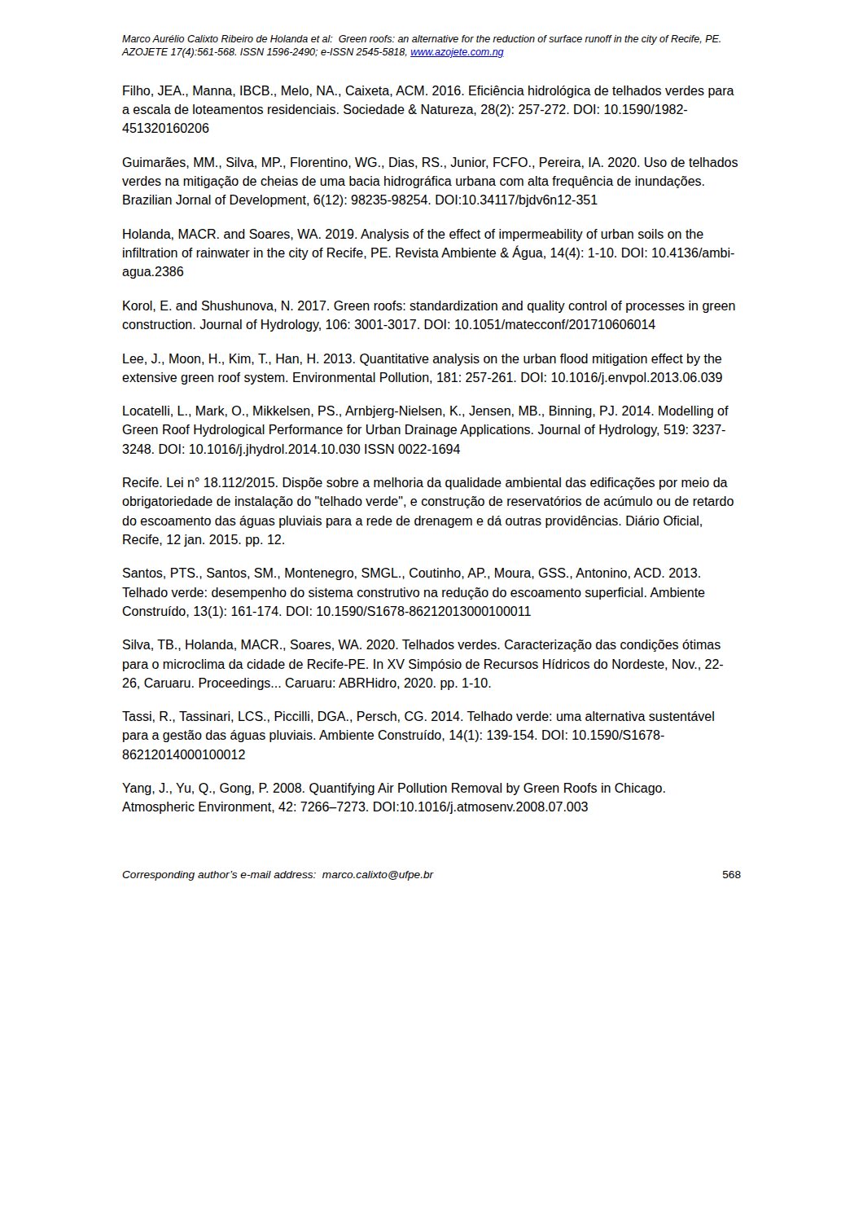Marco Aurélio Calixto Ribeiro de Holanda et al: Green roofs: an alternative for the reduction of surface runoff in the city of Recife, PE. AZOJETE 17(4):561-568. ISSN 1596-2490; e-ISSN 2545-5818, www.azojete.com.ng
Filho, JEA., Manna, IBCB., Melo, NA., Caixeta, ACM. 2016. Eficiência hidrológica de telhados verdes para a escala de loteamentos residenciais. Sociedade & Natureza, 28(2): 257-272. DOI: 10.1590/1982-451320160206
Guimarães, MM., Silva, MP., Florentino, WG., Dias, RS., Junior, FCFO., Pereira, IA. 2020. Uso de telhados verdes na mitigação de cheias de uma bacia hidrográfica urbana com alta frequência de inundações. Brazilian Jornal of Development, 6(12): 98235-98254. DOI:10.34117/bjdv6n12-351
Holanda, MACR. and Soares, WA. 2019. Analysis of the effect of impermeability of urban soils on the infiltration of rainwater in the city of Recife, PE. Revista Ambiente & Água, 14(4): 1-10. DOI: 10.4136/ambi-agua.2386
Korol, E. and Shushunova, N. 2017. Green roofs: standardization and quality control of processes in green construction. Journal of Hydrology, 106: 3001-3017. DOI: 10.1051/matecconf/201710606014
Lee, J., Moon, H., Kim, T., Han, H. 2013. Quantitative analysis on the urban flood mitigation effect by the extensive green roof system. Environmental Pollution, 181: 257-261. DOI: 10.1016/j.envpol.2013.06.039
Locatelli, L., Mark, O., Mikkelsen, PS., Arnbjerg-Nielsen, K., Jensen, MB., Binning, PJ. 2014. Modelling of Green Roof Hydrological Performance for Urban Drainage Applications. Journal of Hydrology, 519: 3237-3248. DOI: 10.1016/j.jhydrol.2014.10.030 ISSN 0022-1694
Recife. Lei n° 18.112/2015. Dispõe sobre a melhoria da qualidade ambiental das edificações por meio da obrigatoriedade de instalação do "telhado verde", e construção de reservatórios de acúmulo ou de retardo do escoamento das águas pluviais para a rede de drenagem e dá outras providências. Diário Oficial, Recife, 12 jan. 2015. pp. 12.
Santos, PTS., Santos, SM., Montenegro, SMGL., Coutinho, AP., Moura, GSS., Antonino, ACD. 2013. Telhado verde: desempenho do sistema construtivo na redução do escoamento superficial. Ambiente Construído, 13(1): 161-174. DOI: 10.1590/S1678-86212013000100011
Silva, TB., Holanda, MACR., Soares, WA. 2020. Telhados verdes. Caracterização das condições ótimas para o microclima da cidade de Recife-PE. In XV Simpósio de Recursos Hídricos do Nordeste, Nov., 22-26, Caruaru. Proceedings... Caruaru: ABRHidro, 2020. pp. 1-10.
Tassi, R., Tassinari, LCS., Piccilli, DGA., Persch, CG. 2014. Telhado verde: uma alternativa sustentável para a gestão das águas pluviais. Ambiente Construído, 14(1): 139-154. DOI: 10.1590/S1678-86212014000100012
Yang, J., Yu, Q., Gong, P. 2008. Quantifying Air Pollution Removal by Green Roofs in Chicago. Atmospheric Environment, 42: 7266–7273. DOI:10.1016/j.atmosenv.2008.07.003
Corresponding author’s e-mail address: marco.calixto@ufpe.br 568